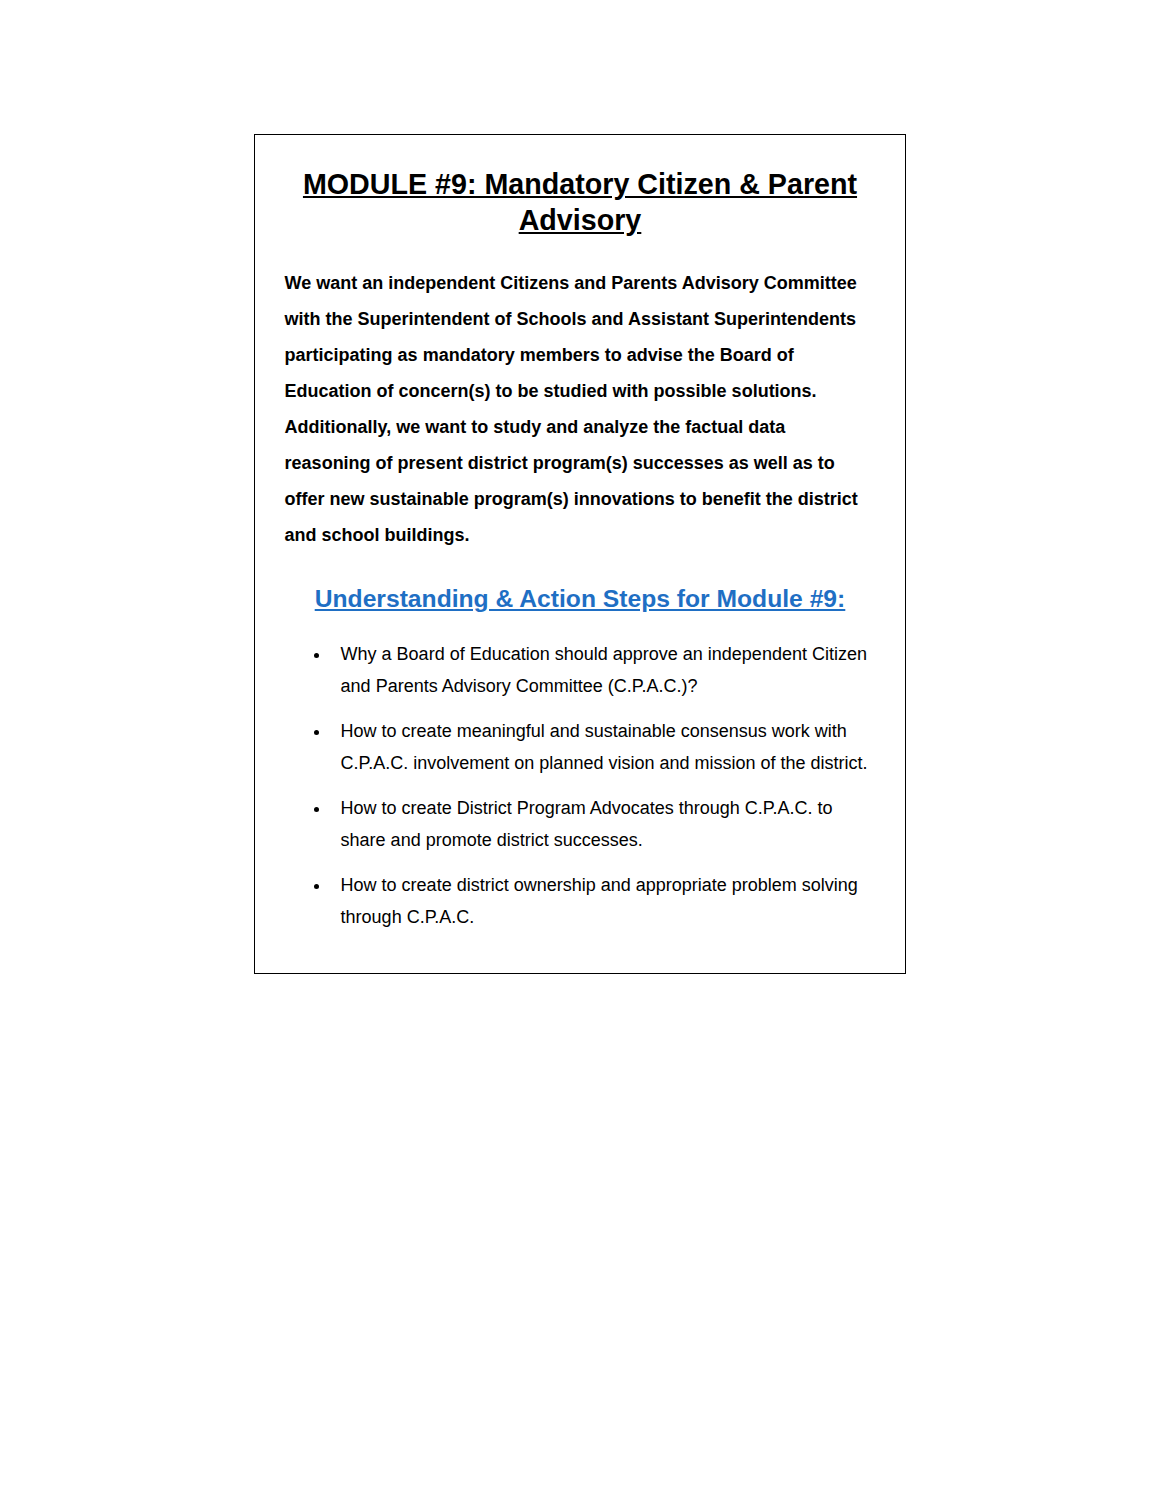MODULE #9: Mandatory Citizen & Parent Advisory
We want an independent Citizens and Parents Advisory Committee with the Superintendent of Schools and Assistant Superintendents participating as mandatory members to advise the Board of Education of concern(s) to be studied with possible solutions. Additionally, we want to study and analyze the factual data reasoning of present district program(s) successes as well as to offer new sustainable program(s) innovations to benefit the district and school buildings.
Understanding & Action Steps for Module #9:
Why a Board of Education should approve an independent Citizen and Parents Advisory Committee (C.P.A.C.)?
How to create meaningful and sustainable consensus work with C.P.A.C. involvement on planned vision and mission of the district.
How to create District Program Advocates through C.P.A.C. to share and promote district successes.
How to create district ownership and appropriate problem solving through C.P.A.C.